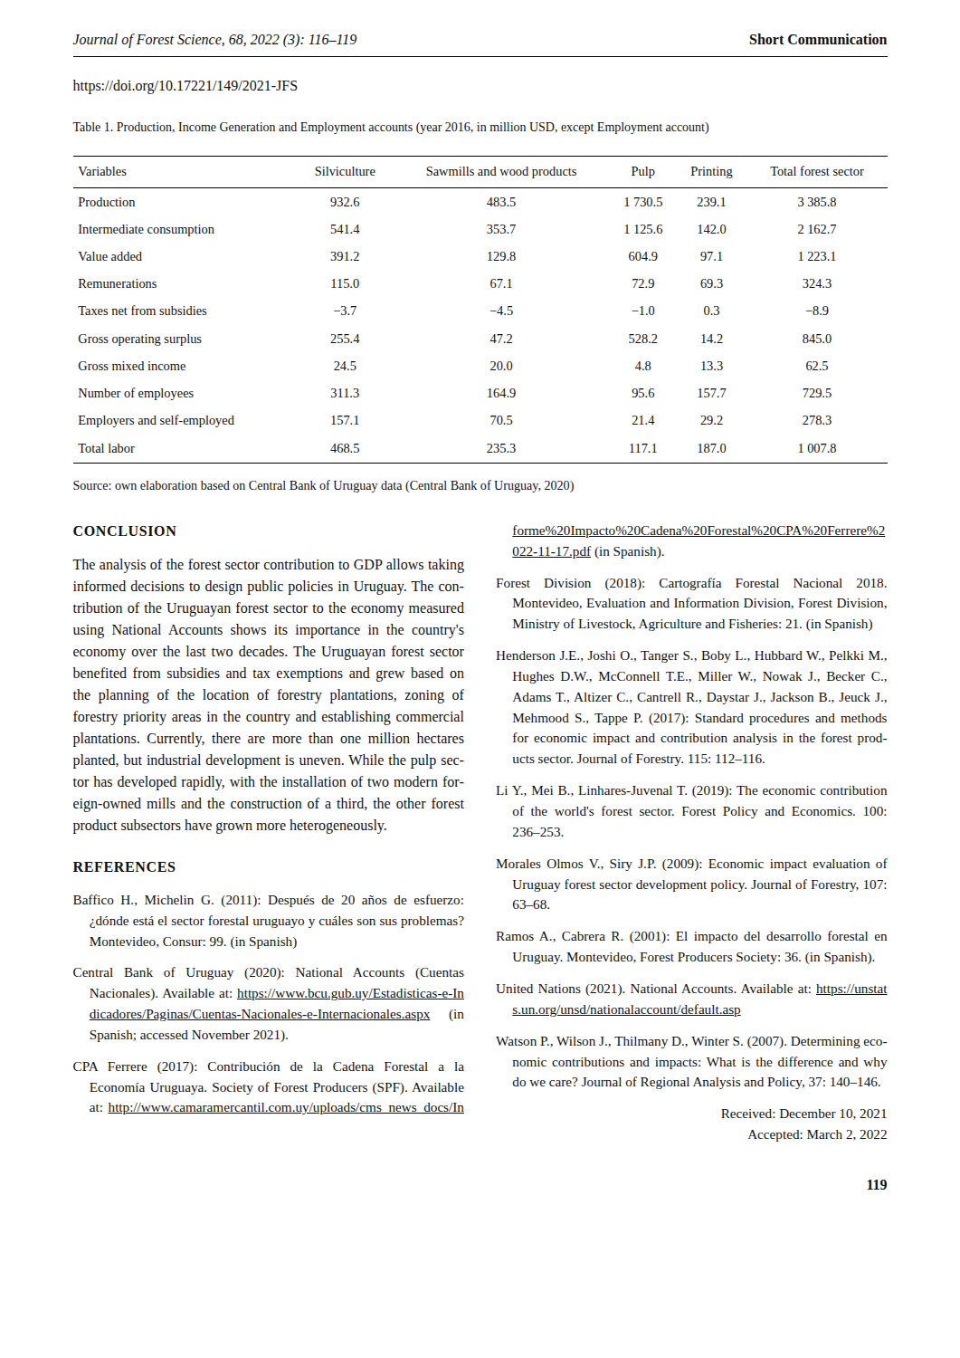Journal of Forest Science, 68, 2022 (3): 116–119
Short Communication
https://doi.org/10.17221/149/2021-JFS
Table 1. Production, Income Generation and Employment accounts (year 2016, in million USD, except Employment account)
| Variables | Silviculture | Sawmills and wood products | Pulp | Printing | Total forest sector |
| --- | --- | --- | --- | --- | --- |
| Production | 932.6 | 483.5 | 1 730.5 | 239.1 | 3 385.8 |
| Intermediate consumption | 541.4 | 353.7 | 1 125.6 | 142.0 | 2 162.7 |
| Value added | 391.2 | 129.8 | 604.9 | 97.1 | 1 223.1 |
| Remunerations | 115.0 | 67.1 | 72.9 | 69.3 | 324.3 |
| Taxes net from subsidies | −3.7 | −4.5 | −1.0 | 0.3 | −8.9 |
| Gross operating surplus | 255.4 | 47.2 | 528.2 | 14.2 | 845.0 |
| Gross mixed income | 24.5 | 20.0 | 4.8 | 13.3 | 62.5 |
| Number of employees | 311.3 | 164.9 | 95.6 | 157.7 | 729.5 |
| Employers and self-employed | 157.1 | 70.5 | 21.4 | 29.2 | 278.3 |
| Total labor | 468.5 | 235.3 | 117.1 | 187.0 | 1 007.8 |
Source: own elaboration based on Central Bank of Uruguay data (Central Bank of Uruguay, 2020)
CONCLUSION
The analysis of the forest sector contribution to GDP allows taking informed decisions to design public policies in Uruguay. The contribution of the Uruguayan forest sector to the economy measured using National Accounts shows its importance in the country's economy over the last two decades. The Uruguayan forest sector benefited from subsidies and tax exemptions and grew based on the planning of the location of forestry plantations, zoning of forestry priority areas in the country and establishing commercial plantations. Currently, there are more than one million hectares planted, but industrial development is uneven. While the pulp sector has developed rapidly, with the installation of two modern foreign-owned mills and the construction of a third, the other forest product subsectors have grown more heterogeneously.
REFERENCES
Baffico H., Michelin G. (2011): Después de 20 años de esfuerzo: ¿dónde está el sector forestal uruguayo y cuáles son sus problemas? Montevideo, Consur: 99. (in Spanish)
Central Bank of Uruguay (2020): National Accounts (Cuentas Nacionales). Available at: https://www.bcu.gub.uy/Estadisticas-e-Indicadores/Paginas/Cuentas-Nacionales-e-Internacionales.aspx (in Spanish; accessed November 2021).
CPA Ferrere (2017): Contribución de la Cadena Forestal a la Economía Uruguaya. Society of Forest Producers (SPF). Available at: http://www.camaramercantil.com.uy/uploads/cms_news_docs/Informe%20Impacto%20Cadena%20Forestal%20CPA%20Ferrere%2022-11-17.pdf (in Spanish).
Forest Division (2018): Cartografía Forestal Nacional 2018. Montevideo, Evaluation and Information Division, Forest Division, Ministry of Livestock, Agriculture and Fisheries: 21. (in Spanish)
Henderson J.E., Joshi O., Tanger S., Boby L., Hubbard W., Pelkki M., Hughes D.W., McConnell T.E., Miller W., Nowak J., Becker C., Adams T., Altizer C., Cantrell R., Daystar J., Jackson B., Jeuck J., Mehmood S., Tappe P. (2017): Standard procedures and methods for economic impact and contribution analysis in the forest products sector. Journal of Forestry. 115: 112–116.
Li Y., Mei B., Linhares-Juvenal T. (2019): The economic contribution of the world's forest sector. Forest Policy and Economics. 100: 236–253.
Morales Olmos V., Siry J.P. (2009): Economic impact evaluation of Uruguay forest sector development policy. Journal of Forestry, 107: 63–68.
Ramos A., Cabrera R. (2001): El impacto del desarrollo forestal en Uruguay. Montevideo, Forest Producers Society: 36. (in Spanish).
United Nations (2021). National Accounts. Available at: https://unstats.un.org/unsd/nationalaccount/default.asp
Watson P., Wilson J., Thilmany D., Winter S. (2007). Determining economic contributions and impacts: What is the difference and why do we care? Journal of Regional Analysis and Policy, 37: 140–146.
Received: December 10, 2021
Accepted: March 2, 2022
119